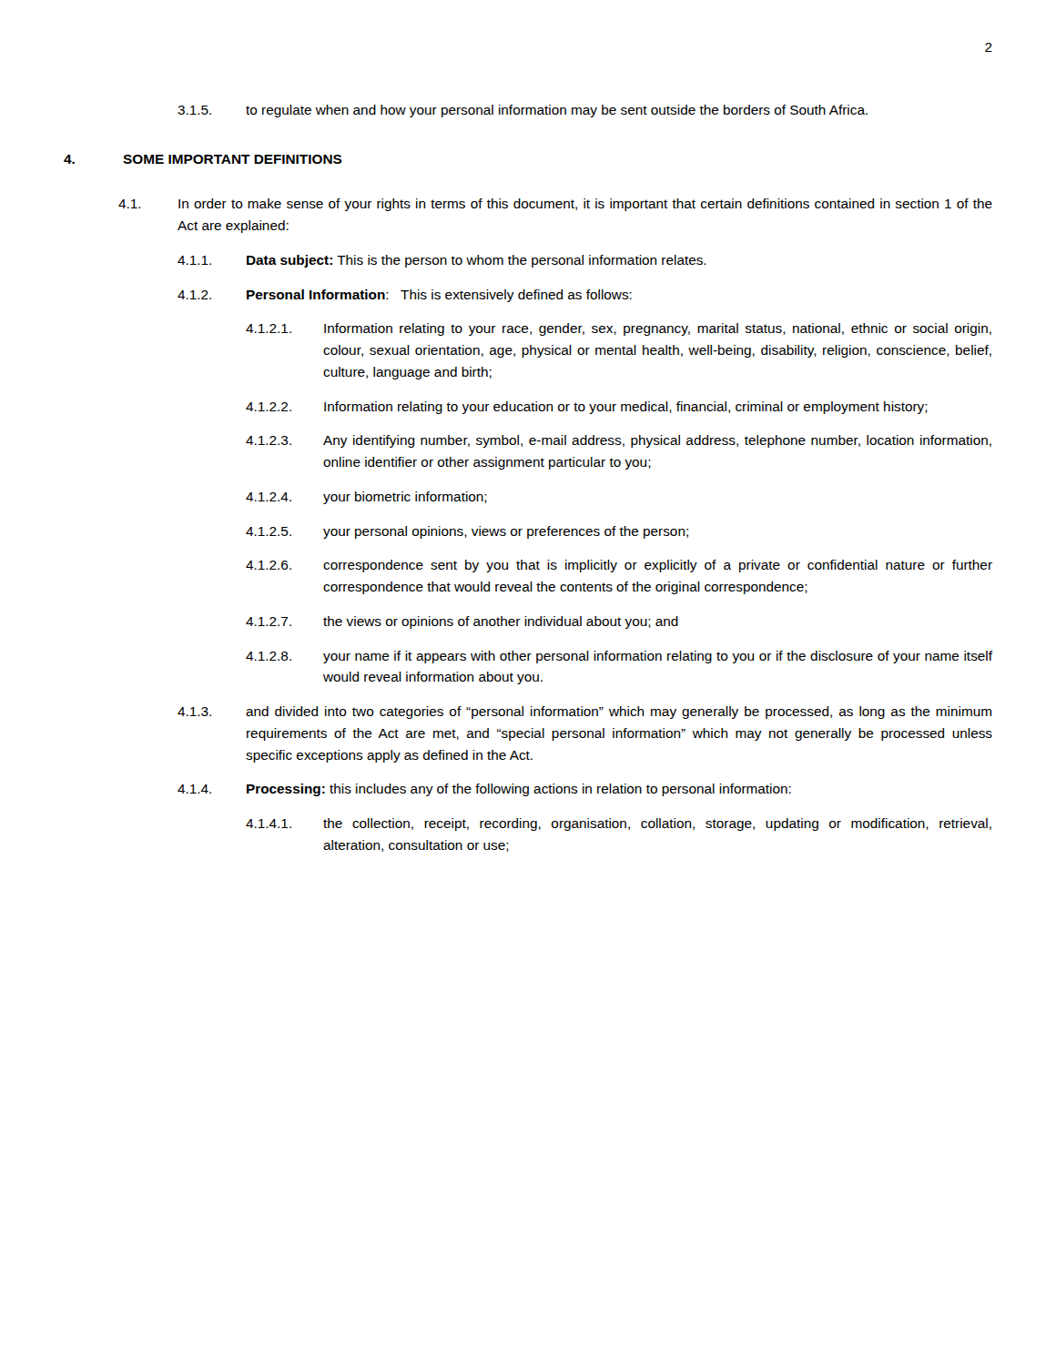2
3.1.5.
to regulate when and how your personal information may be sent outside the borders of South Africa.
4.
Some important definitions
4.1.
In order to make sense of your rights in terms of this document, it is important that certain definitions contained in section 1 of the Act are explained:
4.1.1.
Data subject: This is the person to whom the personal information relates.
4.1.2.
Personal Information: This is extensively defined as follows:
4.1.2.1.
Information relating to your race, gender, sex, pregnancy, marital status, national, ethnic or social origin, colour, sexual orientation, age, physical or mental health, well-being, disability, religion, conscience, belief, culture, language and birth;
4.1.2.2.
Information relating to your education or to your medical, financial, criminal or employment history;
4.1.2.3.
Any identifying number, symbol, e-mail address, physical address, telephone number, location information, online identifier or other assignment particular to you;
4.1.2.4.
your biometric information;
4.1.2.5.
your personal opinions, views or preferences of the person;
4.1.2.6.
correspondence sent by you that is implicitly or explicitly of a private or confidential nature or further correspondence that would reveal the contents of the original correspondence;
4.1.2.7.
the views or opinions of another individual about you; and
4.1.2.8.
your name if it appears with other personal information relating to you or if the disclosure of your name itself would reveal information about you.
4.1.3.
and divided into two categories of “personal information” which may generally be processed, as long as the minimum requirements of the Act are met, and “special personal information” which may not generally be processed unless specific exceptions apply as defined in the Act.
4.1.4.
Processing: this includes any of the following actions in relation to personal information:
4.1.4.1.
the collection, receipt, recording, organisation, collation, storage, updating or modification, retrieval, alteration, consultation or use;